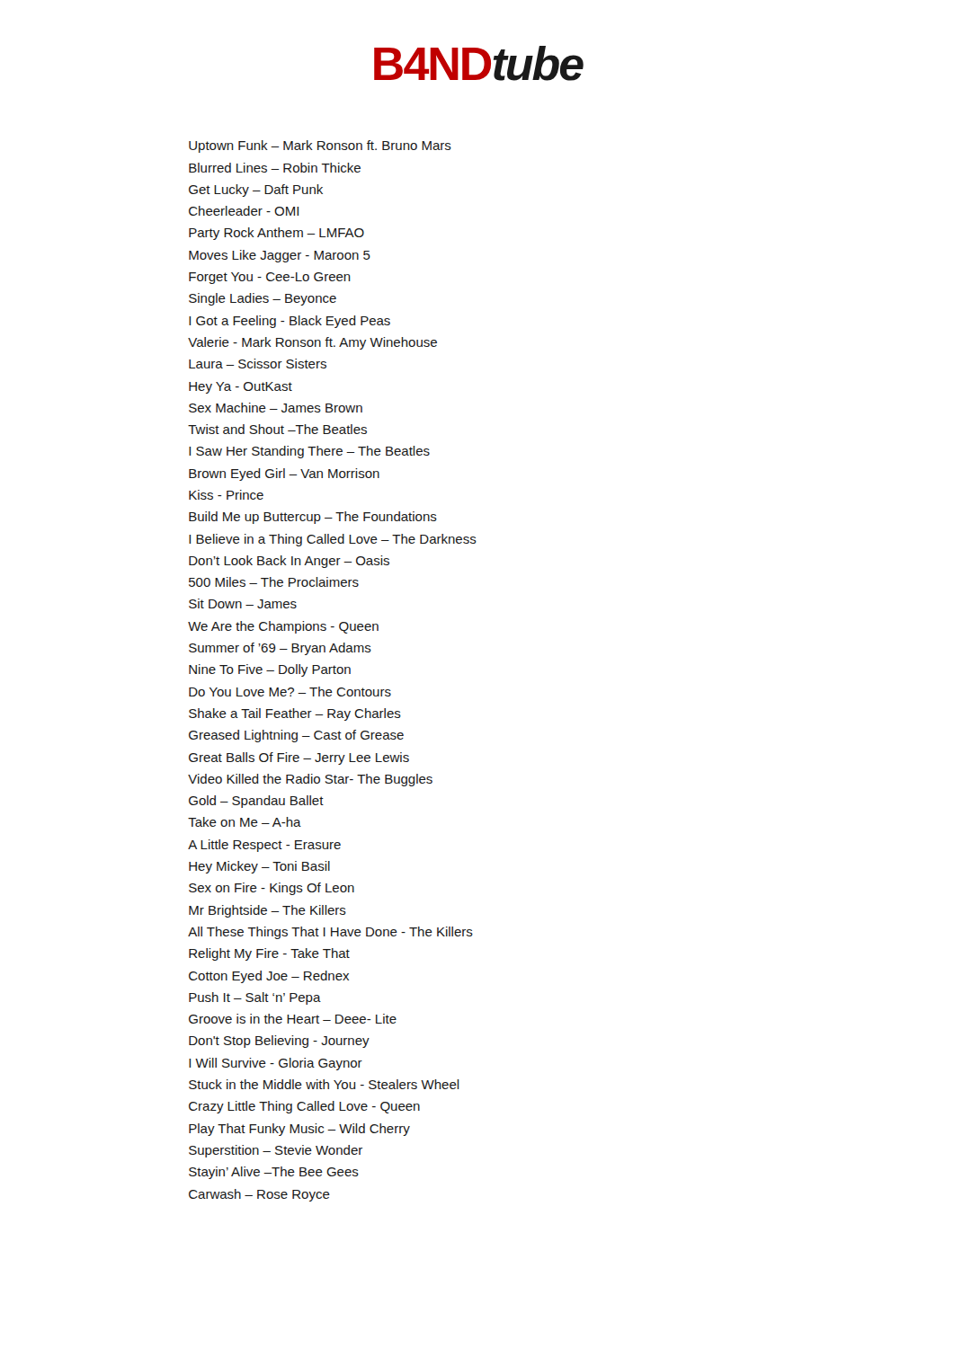B4ND tube
Uptown Funk – Mark Ronson ft. Bruno Mars
Blurred Lines – Robin Thicke
Get Lucky – Daft Punk
Cheerleader - OMI
Party Rock Anthem – LMFAO
Moves Like Jagger - Maroon 5
Forget You - Cee-Lo Green
Single Ladies – Beyonce
I Got a Feeling - Black Eyed Peas
Valerie - Mark Ronson ft. Amy Winehouse
Laura – Scissor Sisters
Hey Ya - OutKast
Sex Machine – James Brown
Twist and Shout –The Beatles
I Saw Her Standing There – The Beatles
Brown Eyed Girl – Van Morrison
Kiss - Prince
Build Me up Buttercup – The Foundations
I Believe in a Thing Called Love – The Darkness
Don’t Look Back In Anger – Oasis
500 Miles – The Proclaimers
Sit Down – James
We Are the Champions - Queen
Summer of ’69 – Bryan Adams
Nine To Five – Dolly Parton
Do You Love Me? – The Contours
Shake a Tail Feather – Ray Charles
Greased Lightning – Cast of Grease
Great Balls Of Fire – Jerry Lee Lewis
Video Killed the Radio Star- The Buggles
Gold – Spandau Ballet
Take on Me – A-ha
A Little Respect - Erasure
Hey Mickey – Toni Basil
Sex on Fire - Kings Of Leon
Mr Brightside – The Killers
All These Things That I Have Done - The Killers
Relight My Fire - Take That
Cotton Eyed Joe – Rednex
Push It – Salt ‘n’ Pepa
Groove is in the Heart – Deee- Lite
Don't Stop Believing - Journey
I Will Survive - Gloria Gaynor
Stuck in the Middle with You - Stealers Wheel
Crazy Little Thing Called Love - Queen
Play That Funky Music – Wild Cherry
Superstition – Stevie Wonder
Stayin’ Alive –The Bee Gees
Carwash – Rose Royce